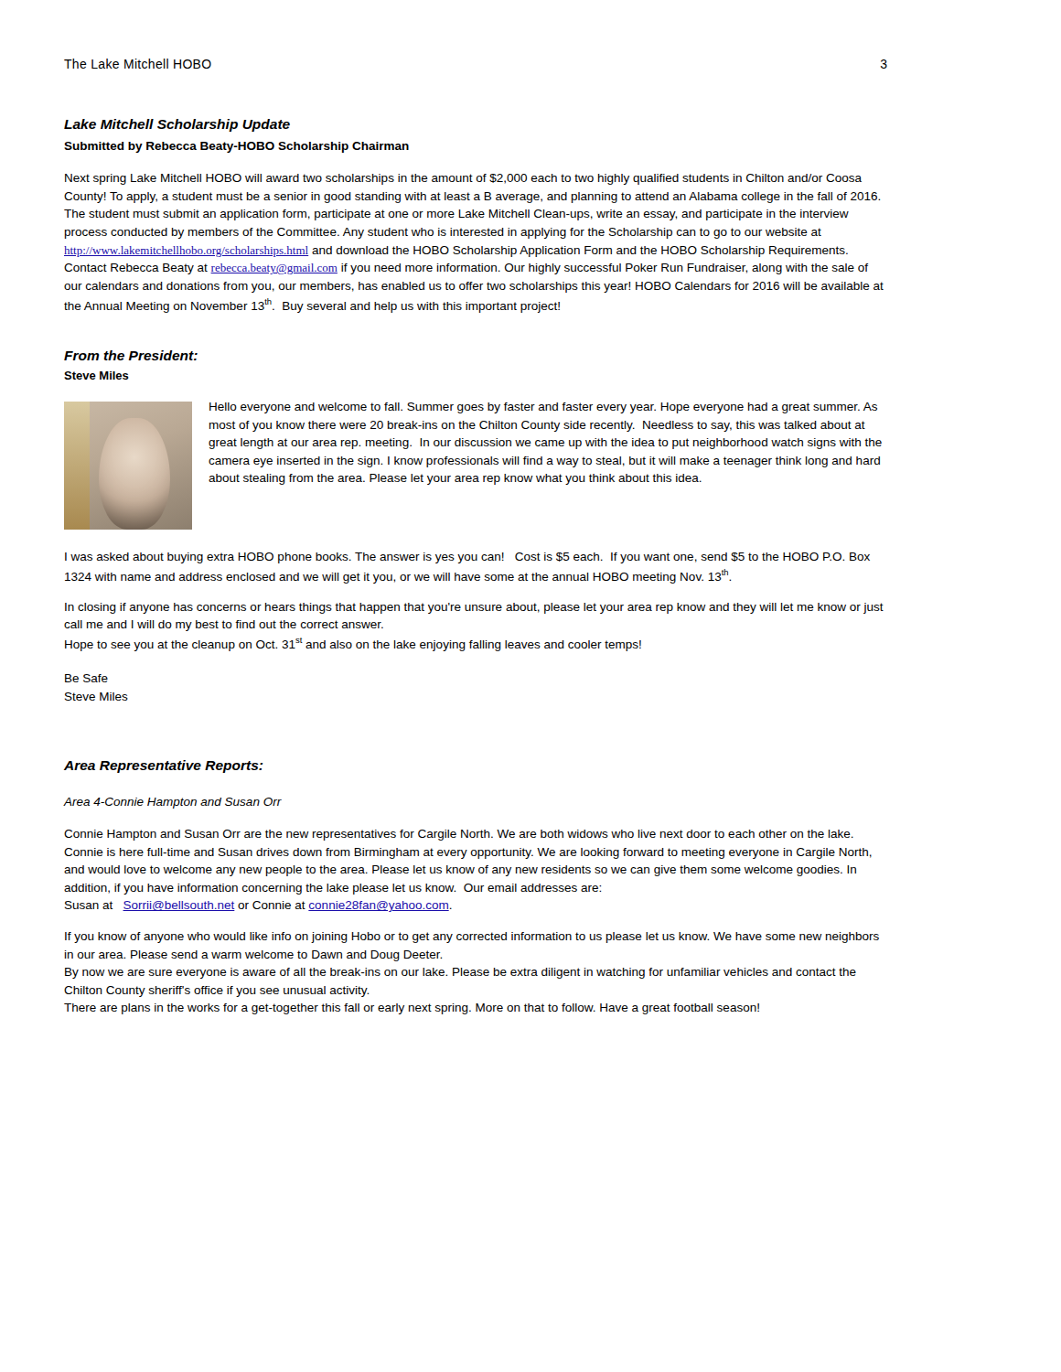The Lake Mitchell HOBO 3
Lake Mitchell Scholarship Update
Submitted by Rebecca Beaty-HOBO Scholarship Chairman
Next spring Lake Mitchell HOBO will award two scholarships in the amount of $2,000 each to two highly qualified students in Chilton and/or Coosa County! To apply, a student must be a senior in good standing with at least a B average, and planning to attend an Alabama college in the fall of 2016. The student must submit an application form, participate at one or more Lake Mitchell Clean-ups, write an essay, and participate in the interview process conducted by members of the Committee. Any student who is interested in applying for the Scholarship can to go to our website at http://www.lakemitchellhobo.org/scholarships.html and download the HOBO Scholarship Application Form and the HOBO Scholarship Requirements. Contact Rebecca Beaty at rebecca.beaty@gmail.com if you need more information. Our highly successful Poker Run Fundraiser, along with the sale of our calendars and donations from you, our members, has enabled us to offer two scholarships this year! HOBO Calendars for 2016 will be available at the Annual Meeting on November 13th. Buy several and help us with this important project!
From the President:
Steve Miles
Hello everyone and welcome to fall. Summer goes by faster and faster every year. Hope everyone had a great summer. As most of you know there were 20 break-ins on the Chilton County side recently. Needless to say, this was talked about at great length at our area rep. meeting. In our discussion we came up with the idea to put neighborhood watch signs with the camera eye inserted in the sign. I know professionals will find a way to steal, but it will make a teenager think long and hard about stealing from the area. Please let your area rep know what you think about this idea.
I was asked about buying extra HOBO phone books. The answer is yes you can! Cost is $5 each. If you want one, send $5 to the HOBO P.O. Box 1324 with name and address enclosed and we will get it you, or we will have some at the annual HOBO meeting Nov. 13th.
In closing if anyone has concerns or hears things that happen that you're unsure about, please let your area rep know and they will let me know or just call me and I will do my best to find out the correct answer.
Hope to see you at the cleanup on Oct. 31st and also on the lake enjoying falling leaves and cooler temps!
Be Safe
Steve Miles
Area Representative Reports:
Area 4-Connie Hampton and Susan Orr
Connie Hampton and Susan Orr are the new representatives for Cargile North. We are both widows who live next door to each other on the lake. Connie is here full-time and Susan drives down from Birmingham at every opportunity. We are looking forward to meeting everyone in Cargile North, and would love to welcome any new people to the area. Please let us know of any new residents so we can give them some welcome goodies. In addition, if you have information concerning the lake please let us know. Our email addresses are:
Susan at Sorrii@bellsouth.net or Connie at connie28fan@yahoo.com.
If you know of anyone who would like info on joining Hobo or to get any corrected information to us please let us know. We have some new neighbors in our area. Please send a warm welcome to Dawn and Doug Deeter.
By now we are sure everyone is aware of all the break-ins on our lake. Please be extra diligent in watching for unfamiliar vehicles and contact the Chilton County sheriff's office if you see unusual activity.
There are plans in the works for a get-together this fall or early next spring. More on that to follow. Have a great football season!